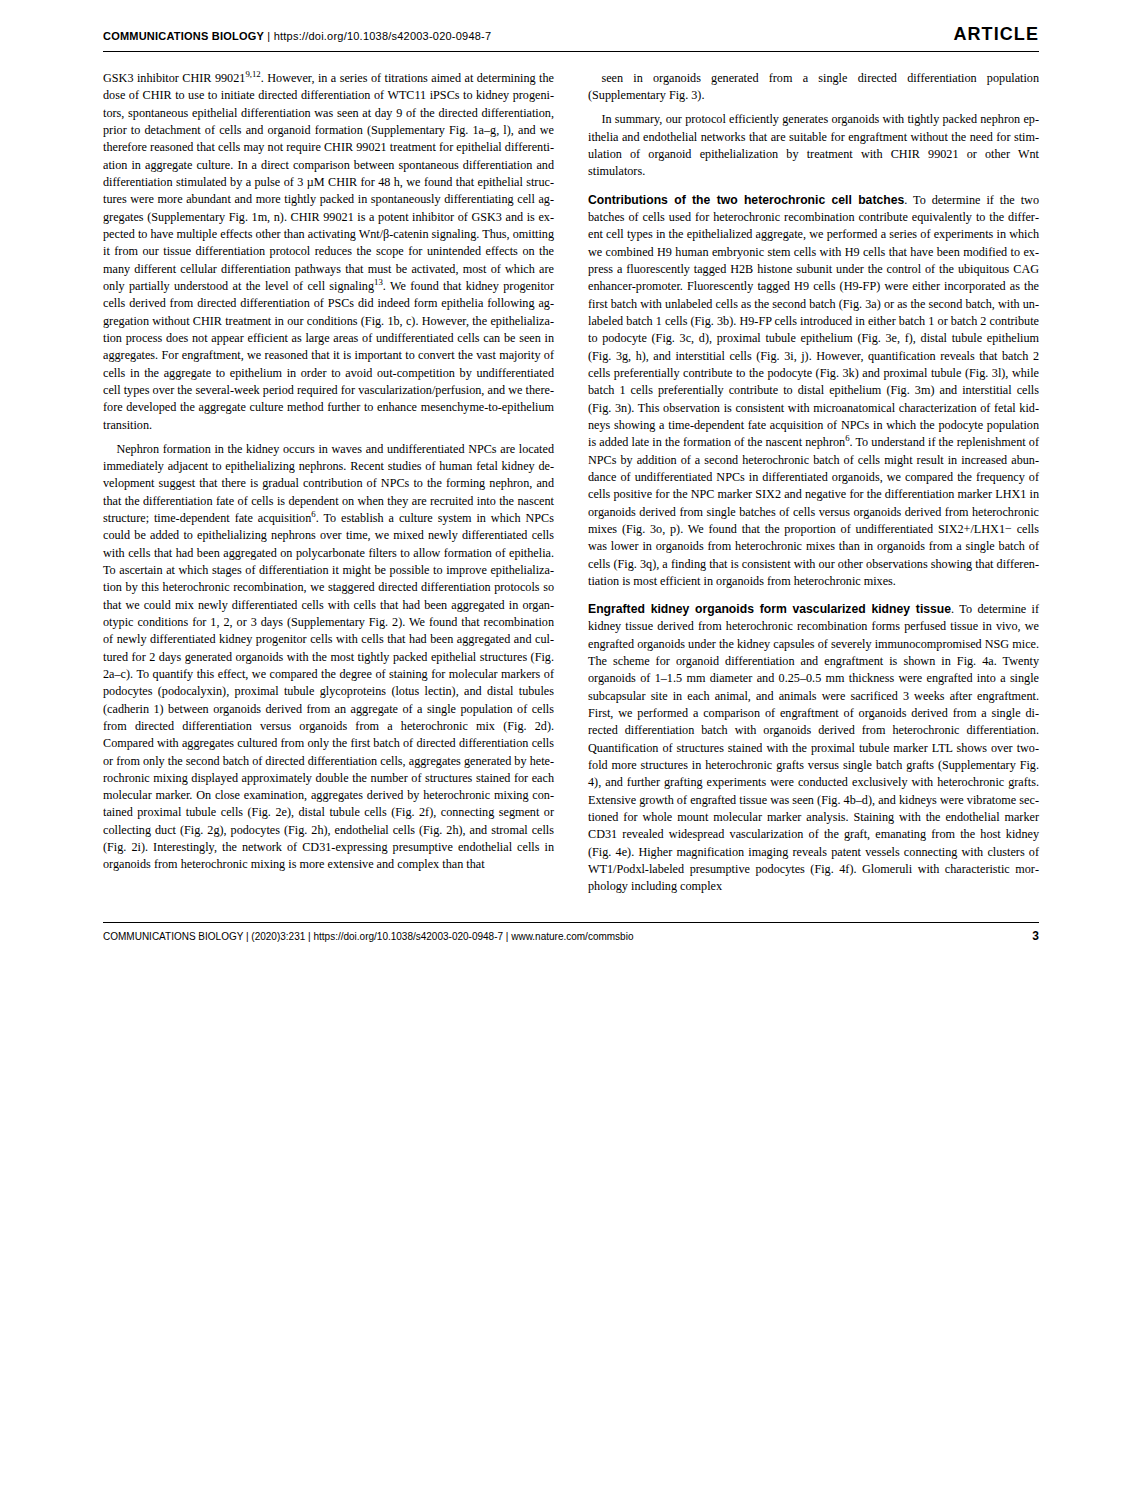COMMUNICATIONS BIOLOGY | https://doi.org/10.1038/s42003-020-0948-7
ARTICLE
GSK3 inhibitor CHIR 990219,12. However, in a series of titrations aimed at determining the dose of CHIR to use to initiate directed differentiation of WTC11 iPSCs to kidney progenitors, spontaneous epithelial differentiation was seen at day 9 of the directed differentiation, prior to detachment of cells and organoid formation (Supplementary Fig. 1a–g, l), and we therefore reasoned that cells may not require CHIR 99021 treatment for epithelial differentiation in aggregate culture. In a direct comparison between spontaneous differentiation and differentiation stimulated by a pulse of 3 µM CHIR for 48 h, we found that epithelial structures were more abundant and more tightly packed in spontaneously differentiating cell aggregates (Supplementary Fig. 1m, n). CHIR 99021 is a potent inhibitor of GSK3 and is expected to have multiple effects other than activating Wnt/β-catenin signaling. Thus, omitting it from our tissue differentiation protocol reduces the scope for unintended effects on the many different cellular differentiation pathways that must be activated, most of which are only partially understood at the level of cell signaling13. We found that kidney progenitor cells derived from directed differentiation of PSCs did indeed form epithelia following aggregation without CHIR treatment in our conditions (Fig. 1b, c). However, the epithelialization process does not appear efficient as large areas of undifferentiated cells can be seen in aggregates. For engraftment, we reasoned that it is important to convert the vast majority of cells in the aggregate to epithelium in order to avoid out-competition by undifferentiated cell types over the several-week period required for vascularization/perfusion, and we therefore developed the aggregate culture method further to enhance mesenchyme-to-epithelium transition.
Nephron formation in the kidney occurs in waves and undifferentiated NPCs are located immediately adjacent to epithelializing nephrons. Recent studies of human fetal kidney development suggest that there is gradual contribution of NPCs to the forming nephron, and that the differentiation fate of cells is dependent on when they are recruited into the nascent structure; time-dependent fate acquisition6. To establish a culture system in which NPCs could be added to epithelializing nephrons over time, we mixed newly differentiated cells with cells that had been aggregated on polycarbonate filters to allow formation of epithelia. To ascertain at which stages of differentiation it might be possible to improve epithelialization by this heterochronic recombination, we staggered directed differentiation protocols so that we could mix newly differentiated cells with cells that had been aggregated in organotypic conditions for 1, 2, or 3 days (Supplementary Fig. 2). We found that recombination of newly differentiated kidney progenitor cells with cells that had been aggregated and cultured for 2 days generated organoids with the most tightly packed epithelial structures (Fig. 2a–c). To quantify this effect, we compared the degree of staining for molecular markers of podocytes (podocalyxin), proximal tubule glycoproteins (lotus lectin), and distal tubules (cadherin 1) between organoids derived from an aggregate of a single population of cells from directed differentiation versus organoids from a heterochronic mix (Fig. 2d). Compared with aggregates cultured from only the first batch of directed differentiation cells or from only the second batch of directed differentiation cells, aggregates generated by heterochronic mixing displayed approximately double the number of structures stained for each molecular marker. On close examination, aggregates derived by heterochronic mixing contained proximal tubule cells (Fig. 2e), distal tubule cells (Fig. 2f), connecting segment or collecting duct (Fig. 2g), podocytes (Fig. 2h), endothelial cells (Fig. 2h), and stromal cells (Fig. 2i). Interestingly, the network of CD31-expressing presumptive endothelial cells in organoids from heterochronic mixing is more extensive and complex than that
seen in organoids generated from a single directed differentiation population (Supplementary Fig. 3).
In summary, our protocol efficiently generates organoids with tightly packed nephron epithelia and endothelial networks that are suitable for engraftment without the need for stimulation of organoid epithelialization by treatment with CHIR 99021 or other Wnt stimulators.
Contributions of the two heterochronic cell batches
. To determine if the two batches of cells used for heterochronic recombination contribute equivalently to the different cell types in the epithelialized aggregate, we performed a series of experiments in which we combined H9 human embryonic stem cells with H9 cells that have been modified to express a fluorescently tagged H2B histone subunit under the control of the ubiquitous CAG enhancer-promoter. Fluorescently tagged H9 cells (H9-FP) were either incorporated as the first batch with unlabeled cells as the second batch (Fig. 3a) or as the second batch, with unlabeled batch 1 cells (Fig. 3b). H9-FP cells introduced in either batch 1 or batch 2 contribute to podocyte (Fig. 3c, d), proximal tubule epithelium (Fig. 3e, f), distal tubule epithelium (Fig. 3g, h), and interstitial cells (Fig. 3i, j). However, quantification reveals that batch 2 cells preferentially contribute to the podocyte (Fig. 3k) and proximal tubule (Fig. 3l), while batch 1 cells preferentially contribute to distal epithelium (Fig. 3m) and interstitial cells (Fig. 3n). This observation is consistent with microanatomical characterization of fetal kidneys showing a time-dependent fate acquisition of NPCs in which the podocyte population is added late in the formation of the nascent nephron6. To understand if the replenishment of NPCs by addition of a second heterochronic batch of cells might result in increased abundance of undifferentiated NPCs in differentiated organoids, we compared the frequency of cells positive for the NPC marker SIX2 and negative for the differentiation marker LHX1 in organoids derived from single batches of cells versus organoids derived from heterochronic mixes (Fig. 3o, p). We found that the proportion of undifferentiated SIX2+/LHX1− cells was lower in organoids from heterochronic mixes than in organoids from a single batch of cells (Fig. 3q), a finding that is consistent with our other observations showing that differentiation is most efficient in organoids from heterochronic mixes.
Engrafted kidney organoids form vascularized kidney tissue
. To determine if kidney tissue derived from heterochronic recombination forms perfused tissue in vivo, we engrafted organoids under the kidney capsules of severely immunocompromised NSG mice. The scheme for organoid differentiation and engraftment is shown in Fig. 4a. Twenty organoids of 1–1.5 mm diameter and 0.25–0.5 mm thickness were engrafted into a single subcapsular site in each animal, and animals were sacrificed 3 weeks after engraftment. First, we performed a comparison of engraftment of organoids derived from a single directed differentiation batch with organoids derived from heterochronic differentiation. Quantification of structures stained with the proximal tubule marker LTL shows over two-fold more structures in heterochronic grafts versus single batch grafts (Supplementary Fig. 4), and further grafting experiments were conducted exclusively with heterochronic grafts. Extensive growth of engrafted tissue was seen (Fig. 4b–d), and kidneys were vibratome sectioned for whole mount molecular marker analysis. Staining with the endothelial marker CD31 revealed widespread vascularization of the graft, emanating from the host kidney (Fig. 4e). Higher magnification imaging reveals patent vessels connecting with clusters of WT1/Podxl-labeled presumptive podocytes (Fig. 4f). Glomeruli with characteristic morphology including complex
COMMUNICATIONS BIOLOGY | (2020)3:231 | https://doi.org/10.1038/s42003-020-0948-7 | www.nature.com/commsbio
3